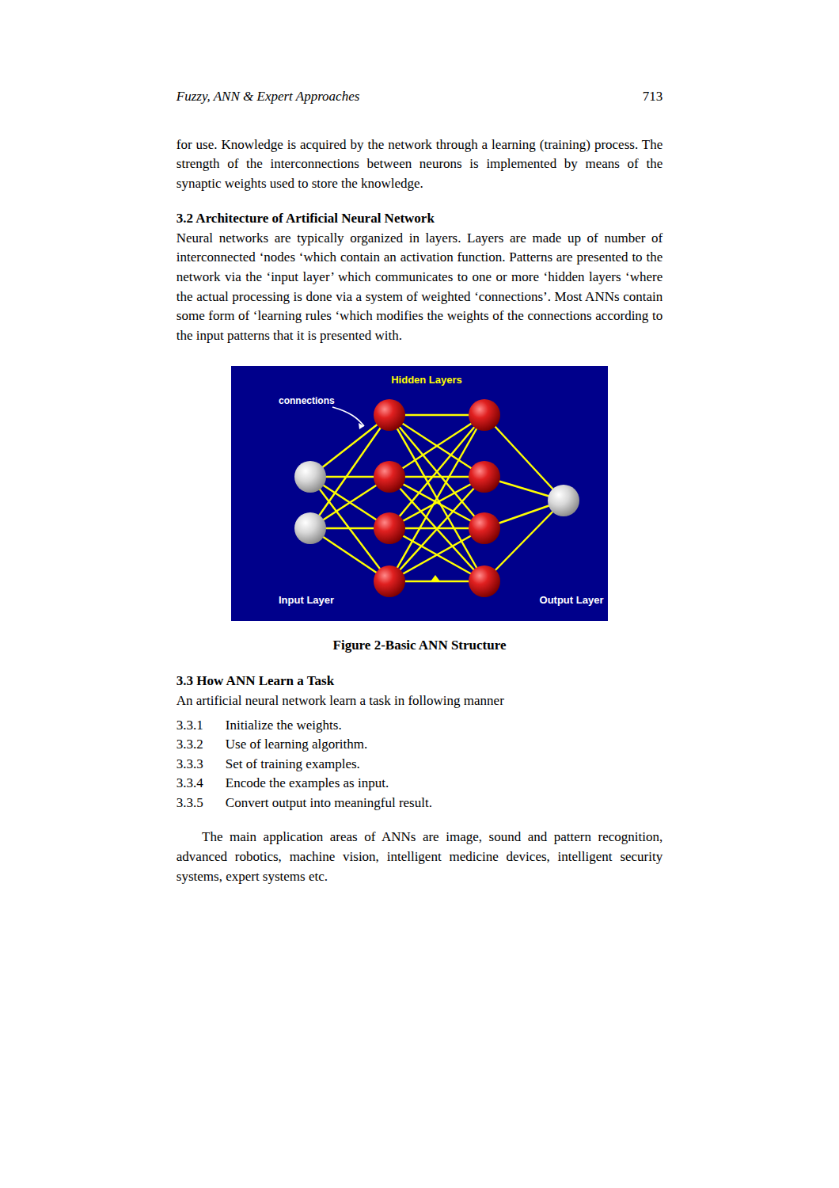Fuzzy, ANN & Expert Approaches 713
for use. Knowledge is acquired by the network through a learning (training) process. The strength of the interconnections between neurons is implemented by means of the synaptic weights used to store the knowledge.
3.2 Architecture of Artificial Neural Network
Neural networks are typically organized in layers. Layers are made up of number of interconnected ‘nodes ‘which contain an activation function. Patterns are presented to the network via the ‘input layer’ which communicates to one or more ‘hidden layers ‘where the actual processing is done via a system of weighted ‘connections’. Most ANNs contain some form of ‘learning rules ‘which modifies the weights of the connections according to the input patterns that it is presented with.
Hidden Layers Input Layer Output Layer connections
Figure 2-Basic ANN Structure
3.3 How ANN Learn a Task
An artificial neural network learn a task in following manner
3.3.1 Initialize the weights.
3.3.2 Use of learning algorithm.
3.3.3 Set of training examples.
3.3.4 Encode the examples as input.
3.3.5 Convert output into meaningful result.
The main application areas of ANNs are image, sound and pattern recognition, advanced robotics, machine vision, intelligent medicine devices, intelligent security systems, expert systems etc.